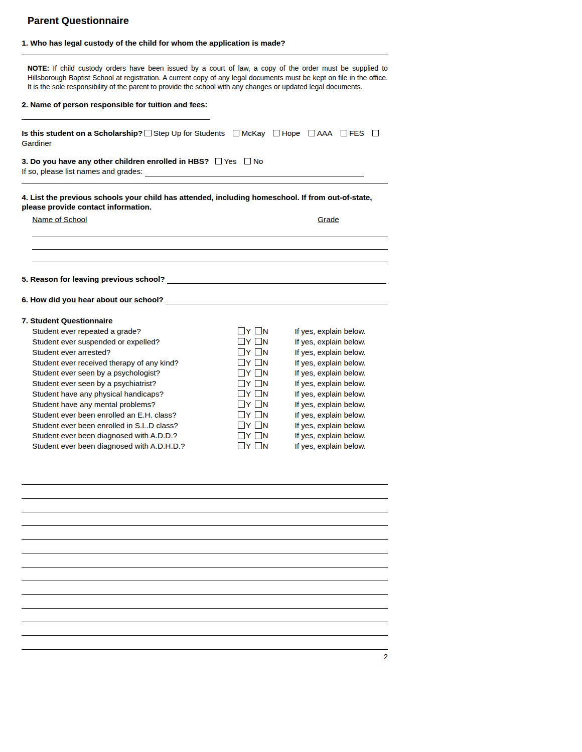Parent Questionnaire
1. Who has legal custody of the child for whom the application is made?
NOTE: If child custody orders have been issued by a court of law, a copy of the order must be supplied to Hillsborough Baptist School at registration. A current copy of any legal documents must be kept on file in the office. It is the sole responsibility of the parent to provide the school with any changes or updated legal documents.
2. Name of person responsible for tuition and fees:
Is this student on a Scholarship? Step Up for Students McKay Hope AAA FES Gardiner
3. Do you have any other children enrolled in HBS? Yes No
If so, please list names and grades:
4. List the previous schools your child has attended, including homeschool. If from out-of-state, please provide contact information.
| Name of School | Grade |
5. Reason for leaving previous school?
6. How did you hear about our school?
7. Student Questionnaire
| Student ever repeated a grade? | Y N | If yes, explain below. |
| Student ever suspended or expelled? | Y N | If yes, explain below. |
| Student ever arrested? | Y N | If yes, explain below. |
| Student ever received therapy of any kind? | Y N | If yes, explain below. |
| Student ever seen by a psychologist? | Y N | If yes, explain below. |
| Student ever seen by a psychiatrist? | Y N | If yes, explain below. |
| Student have any physical handicaps? | Y N | If yes, explain below. |
| Student have any mental problems? | Y N | If yes, explain below. |
| Student ever been enrolled an E.H. class? | Y N | If yes, explain below. |
| Student ever been enrolled in S.L.D class? | Y N | If yes, explain below. |
| Student ever been diagnosed with A.D.D.? | Y N | If yes, explain below. |
| Student ever been diagnosed with A.D.H.D.? | Y N | If yes, explain below. |
2